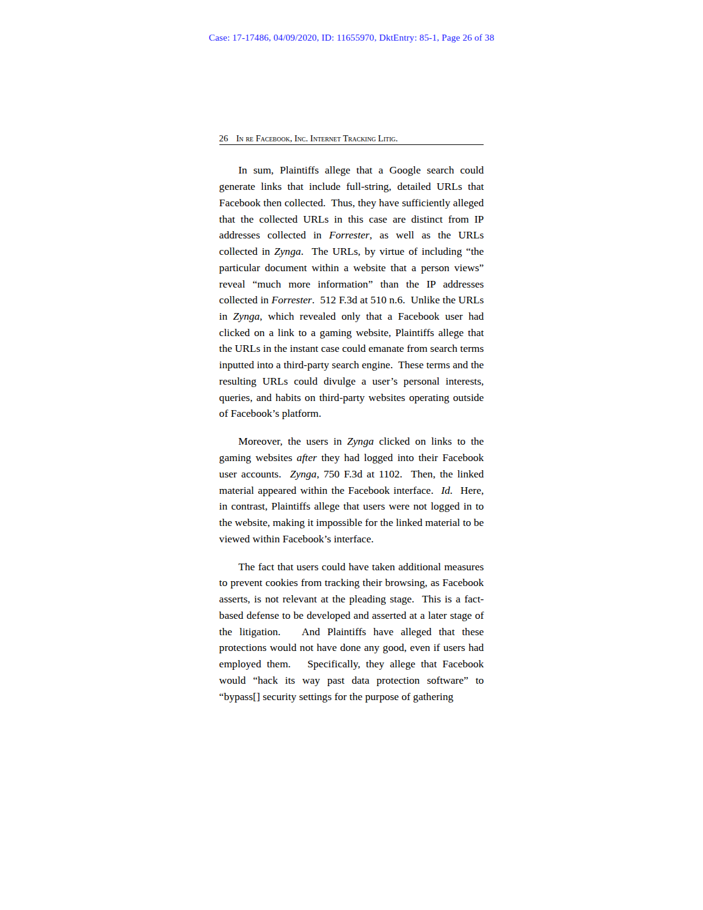Case: 17-17486, 04/09/2020, ID: 11655970, DktEntry: 85-1, Page 26 of 38
26 In re Facebook, Inc. Internet Tracking Litig.
In sum, Plaintiffs allege that a Google search could generate links that include full-string, detailed URLs that Facebook then collected. Thus, they have sufficiently alleged that the collected URLs in this case are distinct from IP addresses collected in Forrester, as well as the URLs collected in Zynga. The URLs, by virtue of including “the particular document within a website that a person views” reveal “much more information” than the IP addresses collected in Forrester. 512 F.3d at 510 n.6. Unlike the URLs in Zynga, which revealed only that a Facebook user had clicked on a link to a gaming website, Plaintiffs allege that the URLs in the instant case could emanate from search terms inputted into a third-party search engine. These terms and the resulting URLs could divulge a user’s personal interests, queries, and habits on third-party websites operating outside of Facebook’s platform.
Moreover, the users in Zynga clicked on links to the gaming websites after they had logged into their Facebook user accounts. Zynga, 750 F.3d at 1102. Then, the linked material appeared within the Facebook interface. Id. Here, in contrast, Plaintiffs allege that users were not logged in to the website, making it impossible for the linked material to be viewed within Facebook’s interface.
The fact that users could have taken additional measures to prevent cookies from tracking their browsing, as Facebook asserts, is not relevant at the pleading stage. This is a fact-based defense to be developed and asserted at a later stage of the litigation. And Plaintiffs have alleged that these protections would not have done any good, even if users had employed them. Specifically, they allege that Facebook would “hack its way past data protection software” to “bypass[] security settings for the purpose of gathering